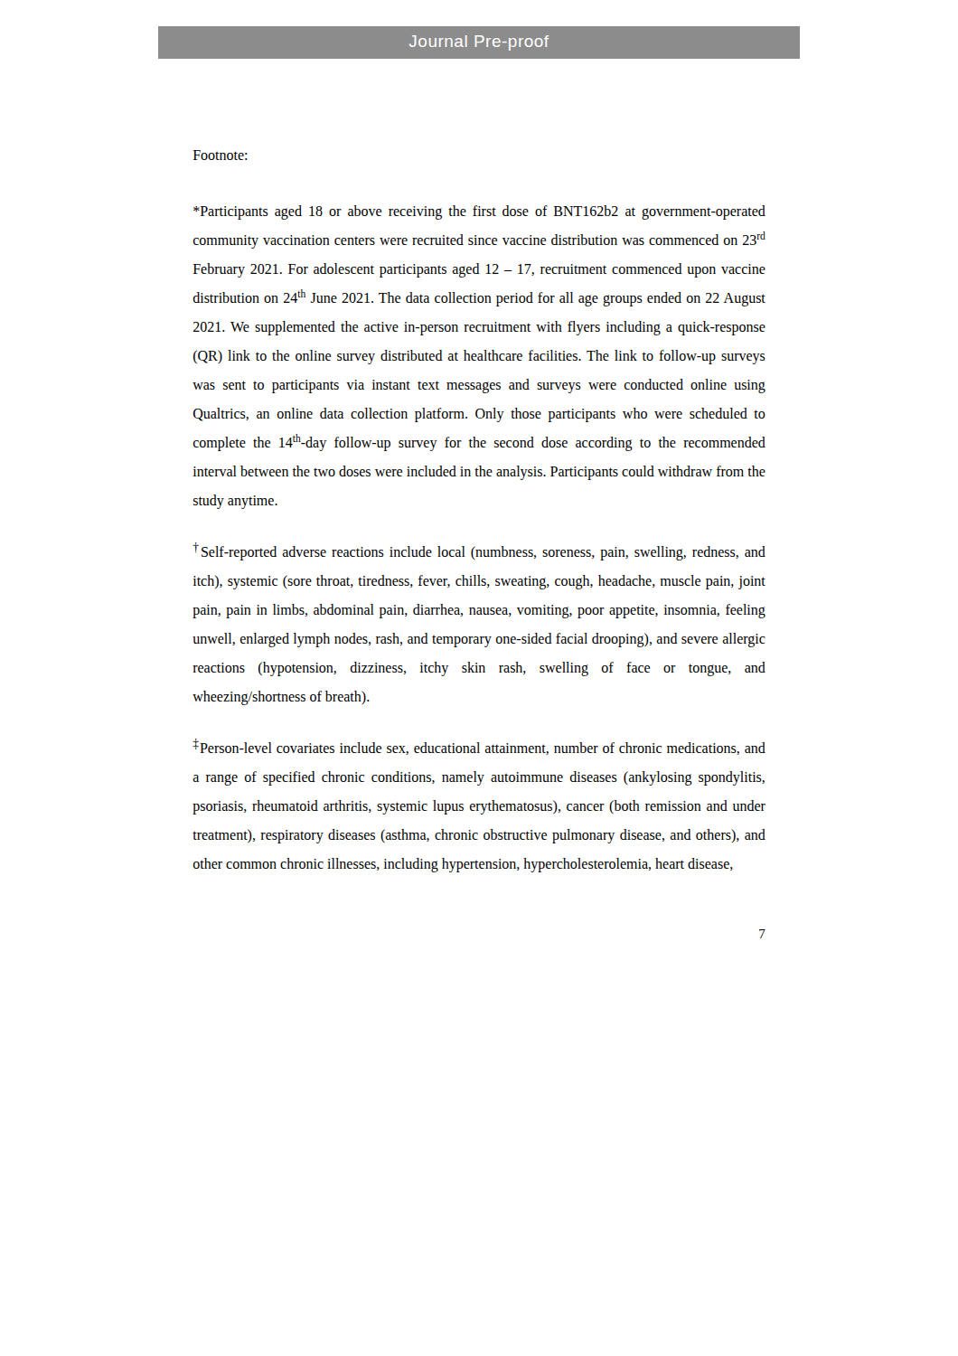Journal Pre-proof
Footnote:
*Participants aged 18 or above receiving the first dose of BNT162b2 at government-operated community vaccination centers were recruited since vaccine distribution was commenced on 23rd February 2021. For adolescent participants aged 12 – 17, recruitment commenced upon vaccine distribution on 24th June 2021. The data collection period for all age groups ended on 22 August 2021. We supplemented the active in-person recruitment with flyers including a quick-response (QR) link to the online survey distributed at healthcare facilities. The link to follow-up surveys was sent to participants via instant text messages and surveys were conducted online using Qualtrics, an online data collection platform. Only those participants who were scheduled to complete the 14th-day follow-up survey for the second dose according to the recommended interval between the two doses were included in the analysis. Participants could withdraw from the study anytime.
†Self-reported adverse reactions include local (numbness, soreness, pain, swelling, redness, and itch), systemic (sore throat, tiredness, fever, chills, sweating, cough, headache, muscle pain, joint pain, pain in limbs, abdominal pain, diarrhea, nausea, vomiting, poor appetite, insomnia, feeling unwell, enlarged lymph nodes, rash, and temporary one-sided facial drooping), and severe allergic reactions (hypotension, dizziness, itchy skin rash, swelling of face or tongue, and wheezing/shortness of breath).
‡Person-level covariates include sex, educational attainment, number of chronic medications, and a range of specified chronic conditions, namely autoimmune diseases (ankylosing spondylitis, psoriasis, rheumatoid arthritis, systemic lupus erythematosus), cancer (both remission and under treatment), respiratory diseases (asthma, chronic obstructive pulmonary disease, and others), and other common chronic illnesses, including hypertension, hypercholesterolemia, heart disease,
7